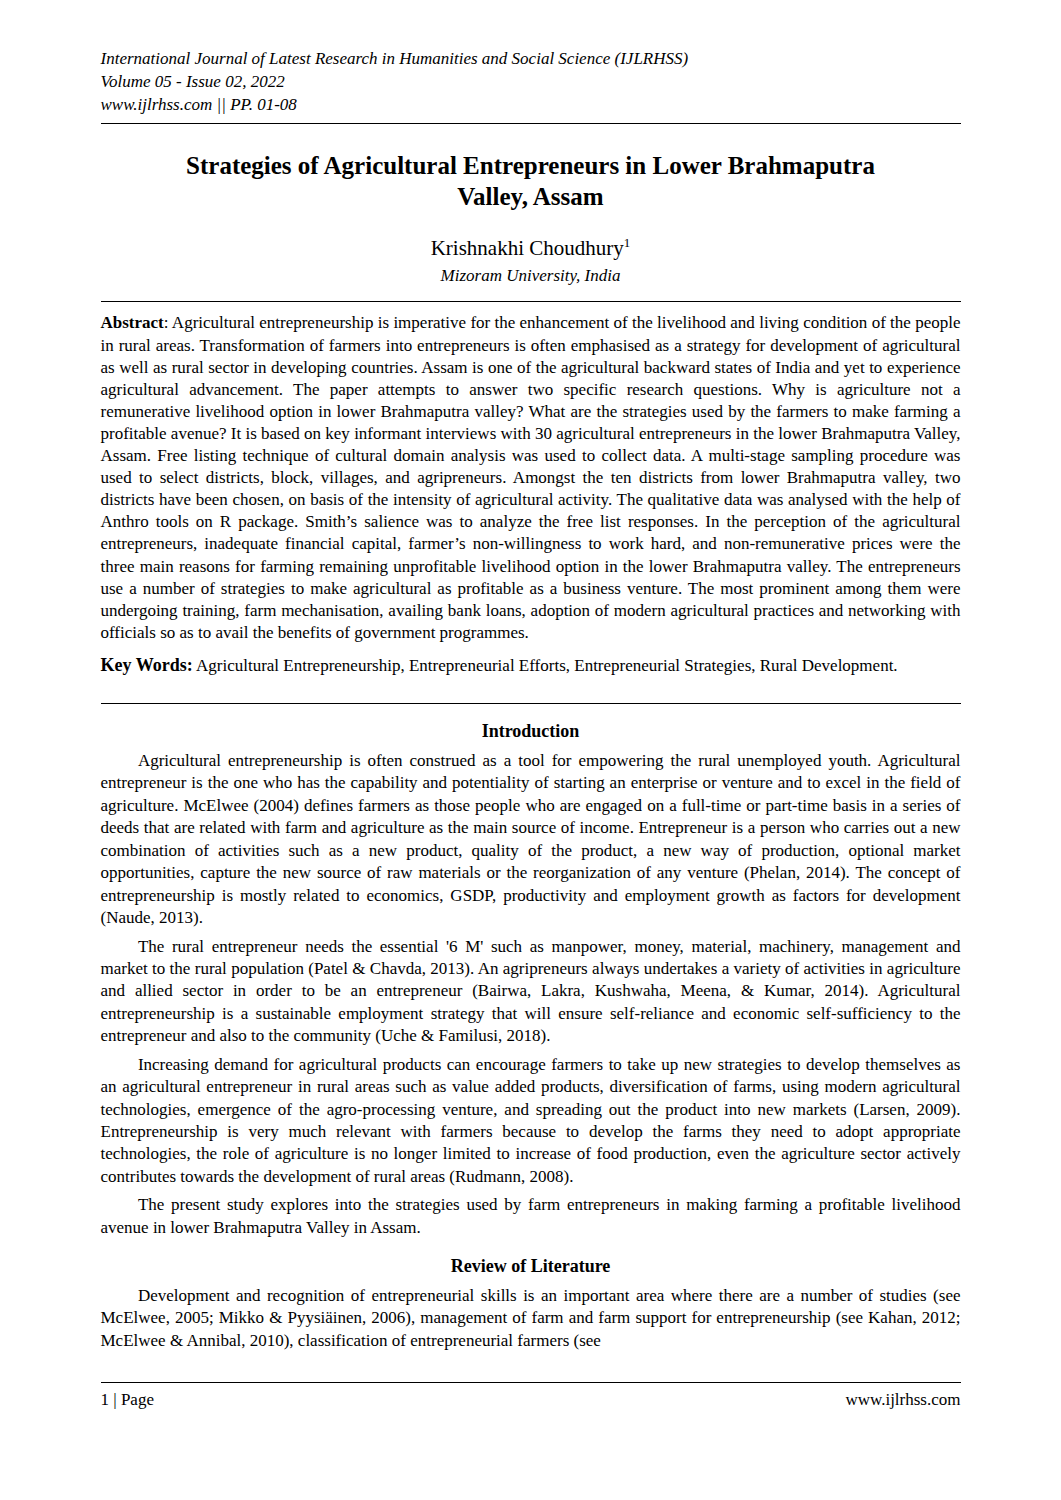International Journal of Latest Research in Humanities and Social Science (IJLRHSS)
Volume 05 - Issue 02, 2022
www.ijlrhss.com || PP. 01-08
Strategies of Agricultural Entrepreneurs in Lower Brahmaputra
Valley, Assam
Krishnakhi Choudhury1
Mizoram University, India
Abstract: Agricultural entrepreneurship is imperative for the enhancement of the livelihood and living condition of the people in rural areas. Transformation of farmers into entrepreneurs is often emphasised as a strategy for development of agricultural as well as rural sector in developing countries. Assam is one of the agricultural backward states of India and yet to experience agricultural advancement. The paper attempts to answer two specific research questions. Why is agriculture not a remunerative livelihood option in lower Brahmaputra valley? What are the strategies used by the farmers to make farming a profitable avenue? It is based on key informant interviews with 30 agricultural entrepreneurs in the lower Brahmaputra Valley, Assam. Free listing technique of cultural domain analysis was used to collect data. A multi-stage sampling procedure was used to select districts, block, villages, and agripreneurs. Amongst the ten districts from lower Brahmaputra valley, two districts have been chosen, on basis of the intensity of agricultural activity. The qualitative data was analysed with the help of Anthro tools on R package. Smith’s salience was to analyze the free list responses. In the perception of the agricultural entrepreneurs, inadequate financial capital, farmer’s non-willingness to work hard, and non-remunerative prices were the three main reasons for farming remaining unprofitable livelihood option in the lower Brahmaputra valley. The entrepreneurs use a number of strategies to make agricultural as profitable as a business venture. The most prominent among them were undergoing training, farm mechanisation, availing bank loans, adoption of modern agricultural practices and networking with officials so as to avail the benefits of government programmes.
Key Words: Agricultural Entrepreneurship, Entrepreneurial Efforts, Entrepreneurial Strategies, Rural Development.
Introduction
Agricultural entrepreneurship is often construed as a tool for empowering the rural unemployed youth. Agricultural entrepreneur is the one who has the capability and potentiality of starting an enterprise or venture and to excel in the field of agriculture. McElwee (2004) defines farmers as those people who are engaged on a full-time or part-time basis in a series of deeds that are related with farm and agriculture as the main source of income. Entrepreneur is a person who carries out a new combination of activities such as a new product, quality of the product, a new way of production, optional market opportunities, capture the new source of raw materials or the reorganization of any venture (Phelan, 2014). The concept of entrepreneurship is mostly related to economics, GSDP, productivity and employment growth as factors for development (Naude, 2013).
The rural entrepreneur needs the essential '6 M' such as manpower, money, material, machinery, management and market to the rural population (Patel & Chavda, 2013). An agripreneurs always undertakes a variety of activities in agriculture and allied sector in order to be an entrepreneur (Bairwa, Lakra, Kushwaha, Meena, & Kumar, 2014). Agricultural entrepreneurship is a sustainable employment strategy that will ensure self-reliance and economic self-sufficiency to the entrepreneur and also to the community (Uche & Familusi, 2018).
Increasing demand for agricultural products can encourage farmers to take up new strategies to develop themselves as an agricultural entrepreneur in rural areas such as value added products, diversification of farms, using modern agricultural technologies, emergence of the agro-processing venture, and spreading out the product into new markets (Larsen, 2009). Entrepreneurship is very much relevant with farmers because to develop the farms they need to adopt appropriate technologies, the role of agriculture is no longer limited to increase of food production, even the agriculture sector actively contributes towards the development of rural areas (Rudmann, 2008).
The present study explores into the strategies used by farm entrepreneurs in making farming a profitable livelihood avenue in lower Brahmaputra Valley in Assam.
Review of Literature
Development and recognition of entrepreneurial skills is an important area where there are a number of studies (see McElwee, 2005; Mikko & Pyysiäinen, 2006), management of farm and farm support for entrepreneurship (see Kahan, 2012; McElwee & Annibal, 2010), classification of entrepreneurial farmers (see
1 | Page
www.ijlrhss.com